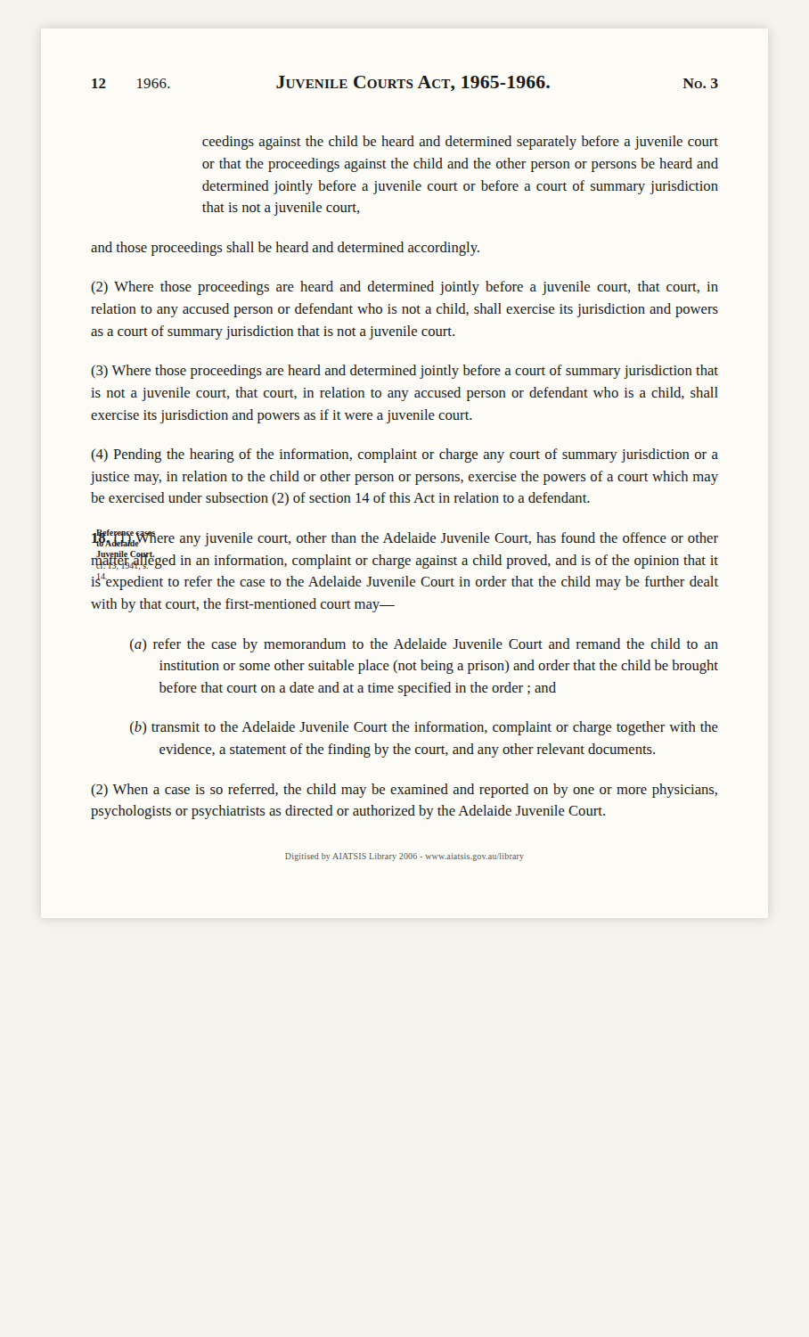12
1966.
Juvenile Courts Act, 1965-1966.
No. 3
ceedings against the child be heard and determined separately before a juvenile court or that the proceedings against the child and the other person or persons be heard and determined jointly before a juvenile court or before a court of summary jurisdiction that is not a juvenile court,
and those proceedings shall be heard and determined accordingly.
(2) Where those proceedings are heard and determined jointly before a juvenile court, that court, in relation to any accused person or defendant who is not a child, shall exercise its jurisdiction and powers as a court of summary jurisdiction that is not a juvenile court.
(3) Where those proceedings are heard and determined jointly before a court of summary jurisdiction that is not a juvenile court, that court, in relation to any accused person or defendant who is a child, shall exercise its jurisdiction and powers as if it were a juvenile court.
(4) Pending the hearing of the information, complaint or charge any court of summary jurisdiction or a justice may, in relation to the child or other person or persons, exercise the powers of a court which may be exercised under subsection (2) of section 14 of this Act in relation to a defendant.
Reference cases to Adelaide Juvenile Court.
cf. 13, 1941, s. 14.
18. (1) Where any juvenile court, other than the Adelaide Juvenile Court, has found the offence or other matter alleged in an information, complaint or charge against a child proved, and is of the opinion that it is expedient to refer the case to the Adelaide Juvenile Court in order that the child may be further dealt with by that court, the first-mentioned court may—
(a) refer the case by memorandum to the Adelaide Juvenile Court and remand the child to an institution or some other suitable place (not being a prison) and order that the child be brought before that court on a date and at a time specified in the order ; and
(b) transmit to the Adelaide Juvenile Court the information, complaint or charge together with the evidence, a statement of the finding by the court, and any other relevant documents.
(2) When a case is so referred, the child may be examined and reported on by one or more physicians, psychologists or psychiatrists as directed or authorized by the Adelaide Juvenile Court.
Digitised by AIATSIS Library 2006 - www.aiatsis.gov.au/library